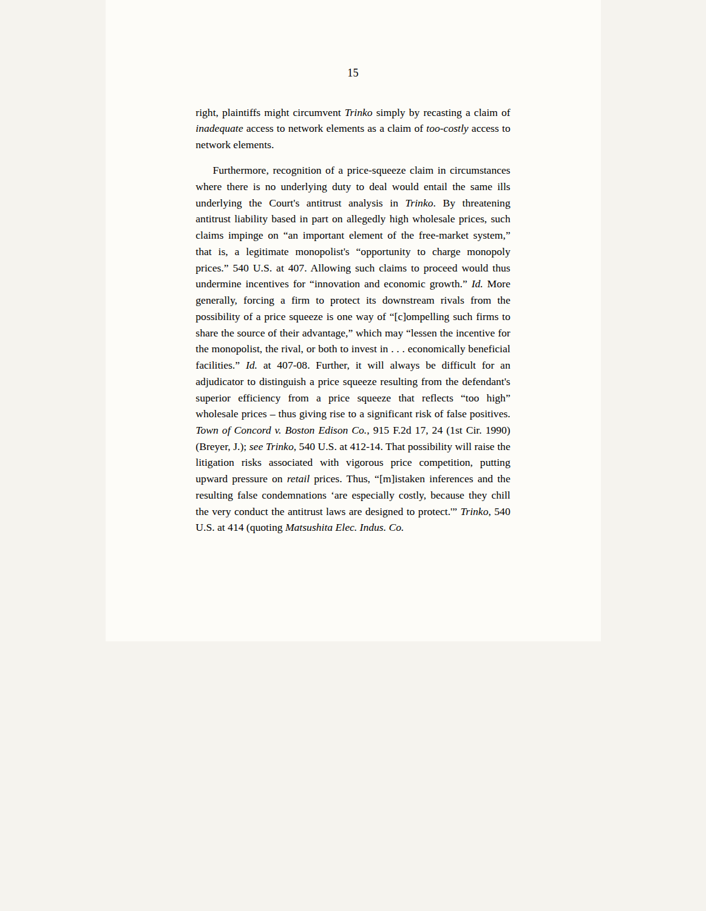15
right, plaintiffs might circumvent Trinko simply by recasting a claim of inadequate access to network elements as a claim of too-costly access to network elements.
Furthermore, recognition of a price-squeeze claim in circumstances where there is no underlying duty to deal would entail the same ills underlying the Court's antitrust analysis in Trinko. By threatening antitrust liability based in part on allegedly high wholesale prices, such claims impinge on “an important element of the free-market system,” that is, a legitimate monopolist's “opportunity to charge monopoly prices.” 540 U.S. at 407. Allowing such claims to proceed would thus undermine incentives for “innovation and economic growth.” Id. More generally, forcing a firm to protect its downstream rivals from the possibility of a price squeeze is one way of “[c]ompelling such firms to share the source of their advantage,” which may “lessen the incentive for the monopolist, the rival, or both to invest in . . . economically beneficial facilities.” Id. at 407-08. Further, it will always be difficult for an adjudicator to distinguish a price squeeze resulting from the defendant's superior efficiency from a price squeeze that reflects “too high” wholesale prices – thus giving rise to a significant risk of false positives. Town of Concord v. Boston Edison Co., 915 F.2d 17, 24 (1st Cir. 1990) (Breyer, J.); see Trinko, 540 U.S. at 412-14. That possibility will raise the litigation risks associated with vigorous price competition, putting upward pressure on retail prices. Thus, “[m]istaken inferences and the resulting false condemnations ‘are especially costly, because they chill the very conduct the antitrust laws are designed to protect.'” Trinko, 540 U.S. at 414 (quoting Matsushita Elec. Indus. Co.